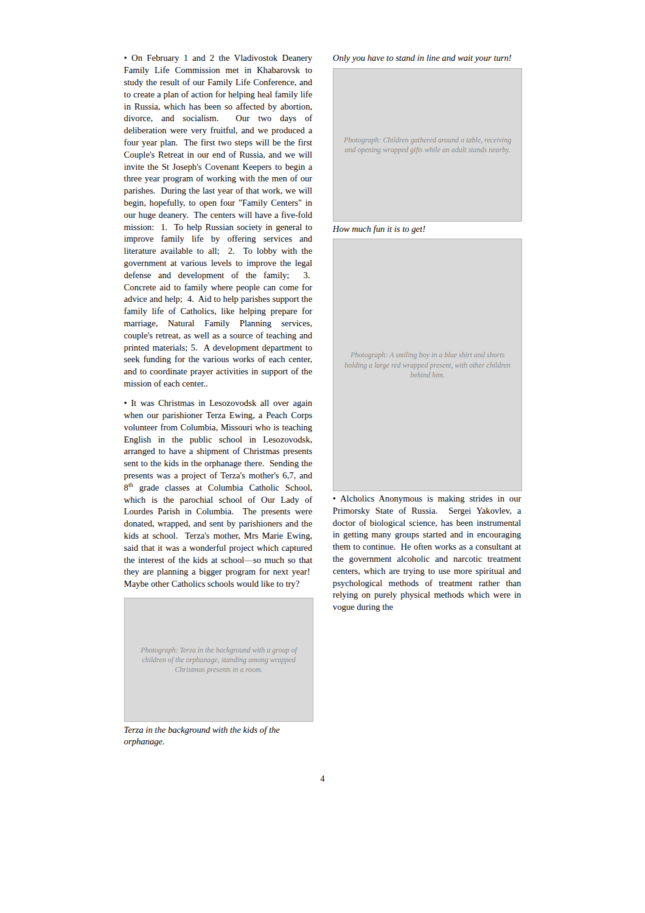• On February 1 and 2 the Vladivostok Deanery Family Life Commission met in Khabarovsk to study the result of our Family Life Conference, and to create a plan of action for helping heal family life in Russia, which has been so affected by abortion, divorce, and socialism. Our two days of deliberation were very fruitful, and we produced a four year plan. The first two steps will be the first Couple's Retreat in our end of Russia, and we will invite the St Joseph's Covenant Keepers to begin a three year program of working with the men of our parishes. During the last year of that work, we will begin, hopefully, to open four "Family Centers" in our huge deanery. The centers will have a five-fold mission: 1. To help Russian society in general to improve family life by offering services and literature available to all; 2. To lobby with the government at various levels to improve the legal defense and development of the family; 3. Concrete aid to family where people can come for advice and help; 4. Aid to help parishes support the family life of Catholics, like helping prepare for marriage, Natural Family Planning services, couple's retreat, as well as a source of teaching and printed materials; 5. A development department to seek funding for the various works of each center, and to coordinate prayer activities in support of the mission of each center..
• It was Christmas in Lesozovodsk all over again when our parishioner Terza Ewing, a Peach Corps volunteer from Columbia, Missouri who is teaching English in the public school in Lesozovodsk, arranged to have a shipment of Christmas presents sent to the kids in the orphanage there. Sending the presents was a project of Terza's mother's 6,7, and 8th grade classes at Columbia Catholic School, which is the parochial school of Our Lady of Lourdes Parish in Columbia. The presents were donated, wrapped, and sent by parishioners and the kids at school. Terza's mother, Mrs Marie Ewing, said that it was a wonderful project which captured the interest of the kids at school—so much so that they are planning a bigger program for next year! Maybe other Catholics schools would like to try?
Photograph: Terza in the background with a group of children of the orphanage, standing among wrapped Christmas presents in a room.
Terza in the background with the kids of the orphanage.
Only you have to stand in line and wait your turn!
Photograph: Children gathered around a table, receiving and opening wrapped gifts while an adult stands nearby.
How much fun it is to get!
Photograph: A smiling boy in a blue shirt and shorts holding a large red wrapped present, with other children behind him.
• Alcholics Anonymous is making strides in our Primorsky State of Russia. Sergei Yakovlev, a doctor of biological science, has been instrumental in getting many groups started and in encouraging them to continue. He often works as a consultant at the government alcoholic and narcotic treatment centers, which are trying to use more spiritual and psychological methods of treatment rather than relying on purely physical methods which were in vogue during the
4